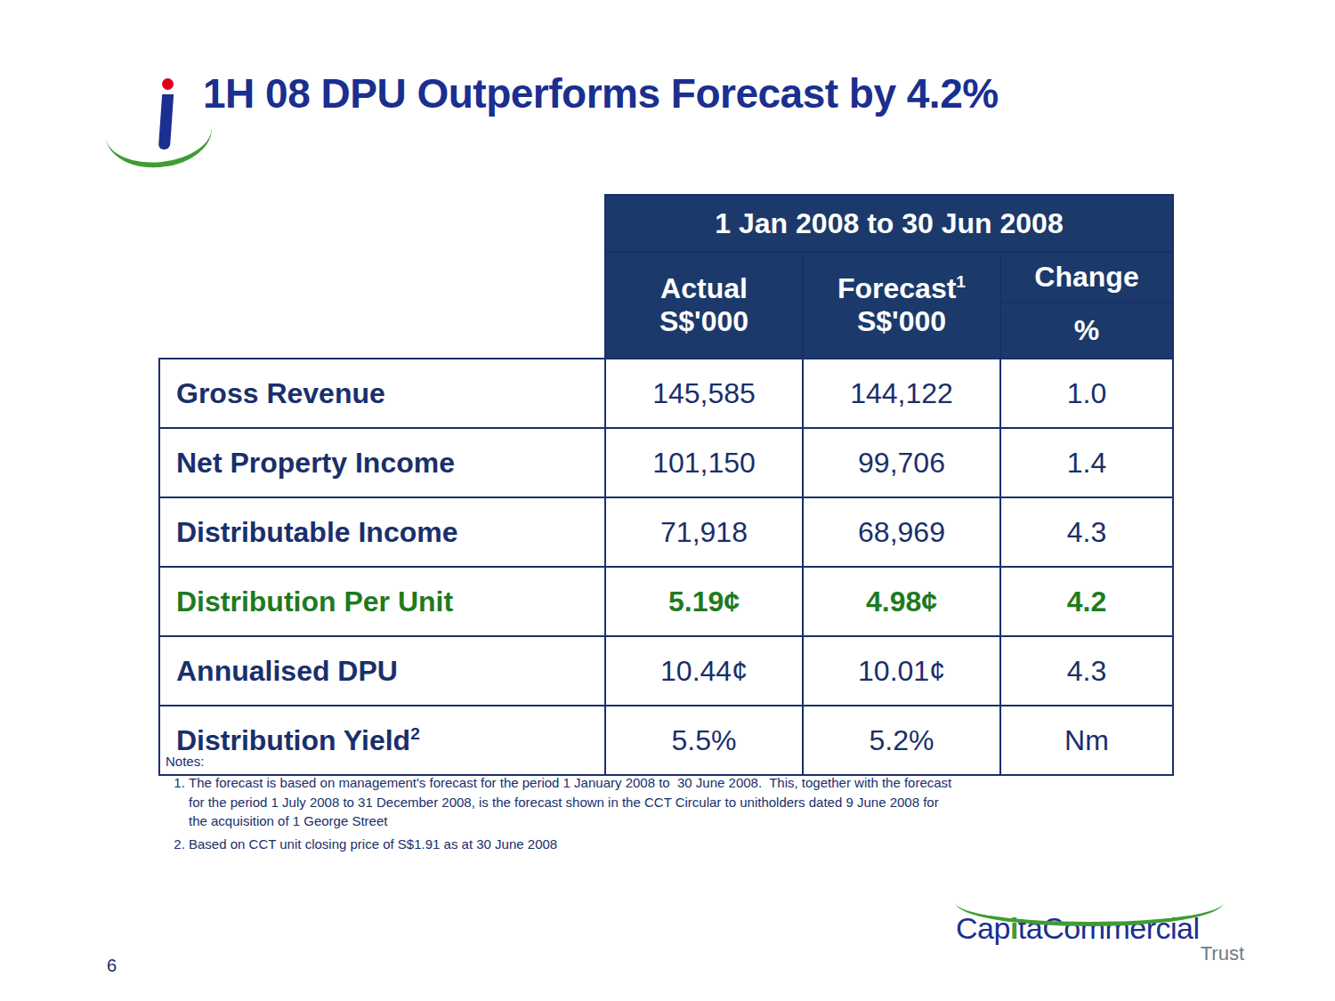1H 08 DPU Outperforms Forecast by 4.2%
| | 1 Jan 2008 to 30 Jun 2008 |
| --- | --- |
| | Actual S$'000 | Forecast 1 S$'000 | Change |
| | % |
| Gross Revenue | 145,585 | 144,122 | 1.0 |
| Net Property Income | 101,150 | 99,706 | 1.4 |
| Distributable Income | 71,918 | 68,969 | 4.3 |
| Distribution Per Unit | 5.19¢ | 4.98¢ | 4.2 |
| Annualised DPU | 10.44¢ | 10.01¢ | 4.3 |
| Distribution Yield 2 | 5.5% | 5.2% | Nm |
Notes:
The forecast is based on management's forecast for the period 1 January 2008 to 30 June 2008. This, together with the forecast for the period 1 July 2008 to 31 December 2008, is the forecast shown in the CCT Circular to unitholders dated 9 June 2008 for the acquisition of 1 George Street
Based on CCT unit closing price of S$1.91 as at 30 June 2008
6
CapitaCommercial
Trust